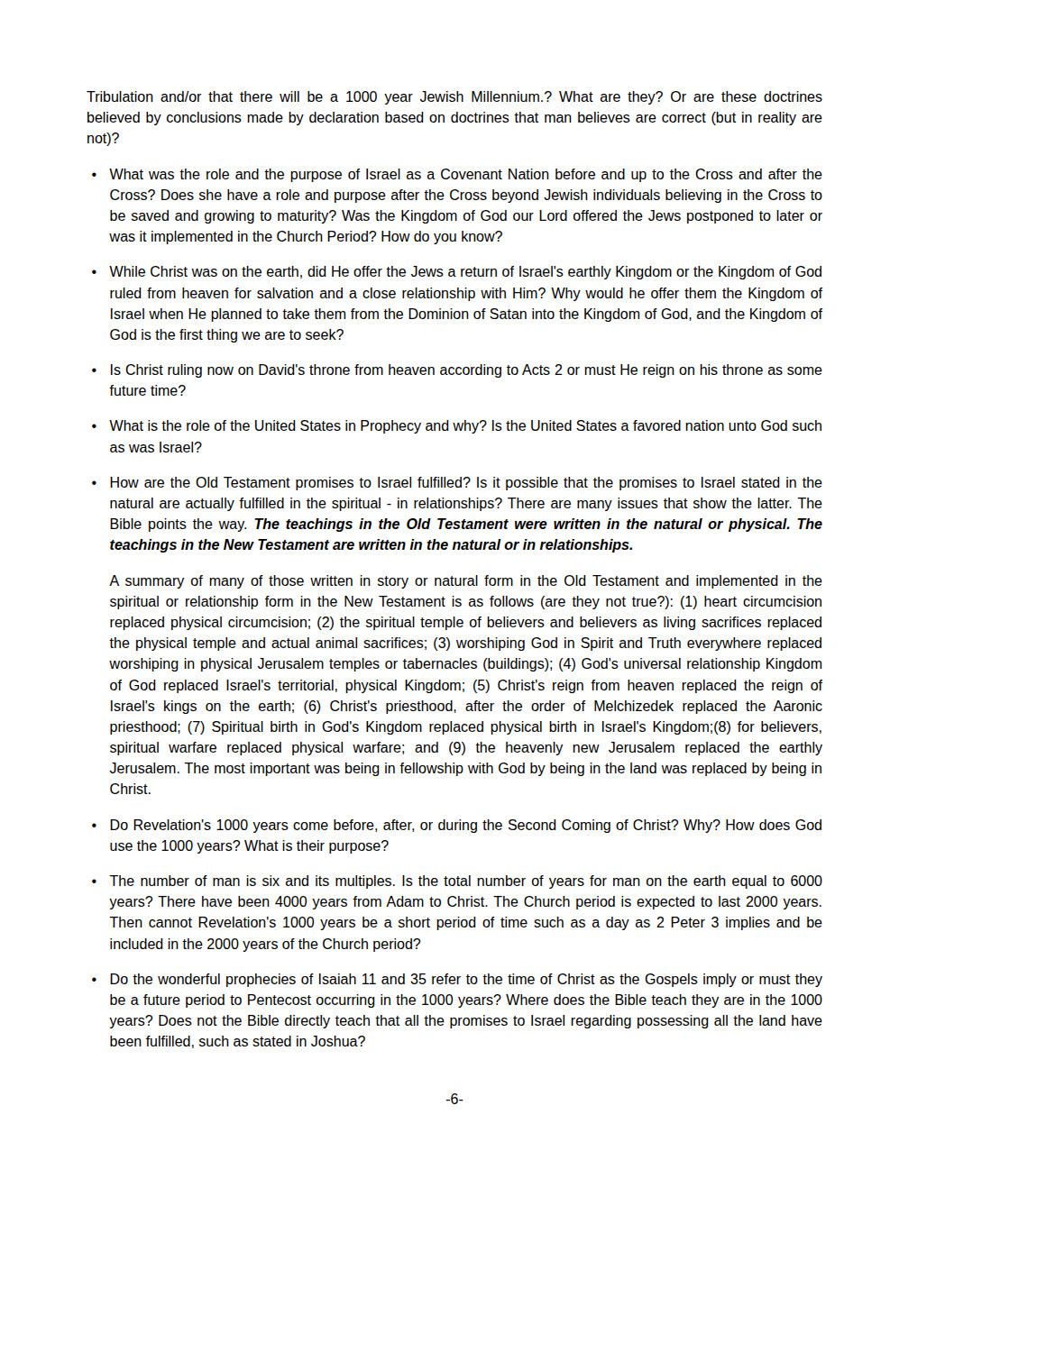Tribulation and/or that there will be a 1000 year Jewish Millennium.? What are they? Or are these doctrines believed by conclusions made by declaration based on doctrines that man believes are correct (but in reality are not)?
What was the role and the purpose of Israel as a Covenant Nation before and up to the Cross and after the Cross? Does she have a role and purpose after the Cross beyond Jewish individuals believing in the Cross to be saved and growing to maturity? Was the Kingdom of God our Lord offered the Jews postponed to later or was it implemented in the Church Period? How do you know?
While Christ was on the earth, did He offer the Jews a return of Israel's earthly Kingdom or the Kingdom of God ruled from heaven for salvation and a close relationship with Him? Why would he offer them the Kingdom of Israel when He planned to take them from the Dominion of Satan into the Kingdom of God, and the Kingdom of God is the first thing we are to seek?
Is Christ ruling now on David's throne from heaven according to Acts 2 or must He reign on his throne as some future time?
What is the role of the United States in Prophecy and why? Is the United States a favored nation unto God such as was Israel?
How are the Old Testament promises to Israel fulfilled? Is it possible that the promises to Israel stated in the natural are actually fulfilled in the spiritual - in relationships? There are many issues that show the latter. The Bible points the way. The teachings in the Old Testament were written in the natural or physical. The teachings in the New Testament are written in the natural or in relationships.
A summary of many of those written in story or natural form in the Old Testament and implemented in the spiritual or relationship form in the New Testament is as follows (are they not true?): (1) heart circumcision replaced physical circumcision; (2) the spiritual temple of believers and believers as living sacrifices replaced the physical temple and actual animal sacrifices; (3) worshiping God in Spirit and Truth everywhere replaced worshiping in physical Jerusalem temples or tabernacles (buildings); (4) God's universal relationship Kingdom of God replaced Israel's territorial, physical Kingdom; (5) Christ's reign from heaven replaced the reign of Israel's kings on the earth; (6) Christ's priesthood, after the order of Melchizedek replaced the Aaronic priesthood; (7) Spiritual birth in God's Kingdom replaced physical birth in Israel's Kingdom;(8) for believers, spiritual warfare replaced physical warfare; and (9) the heavenly new Jerusalem replaced the earthly Jerusalem. The most important was being in fellowship with God by being in the land was replaced by being in Christ.
Do Revelation's 1000 years come before, after, or during the Second Coming of Christ? Why? How does God use the 1000 years? What is their purpose?
The number of man is six and its multiples. Is the total number of years for man on the earth equal to 6000 years? There have been 4000 years from Adam to Christ. The Church period is expected to last 2000 years. Then cannot Revelation's 1000 years be a short period of time such as a day as 2 Peter 3 implies and be included in the 2000 years of the Church period?
Do the wonderful prophecies of Isaiah 11 and 35 refer to the time of Christ as the Gospels imply or must they be a future period to Pentecost occurring in the 1000 years? Where does the Bible teach they are in the 1000 years? Does not the Bible directly teach that all the promises to Israel regarding possessing all the land have been fulfilled, such as stated in Joshua?
-6-